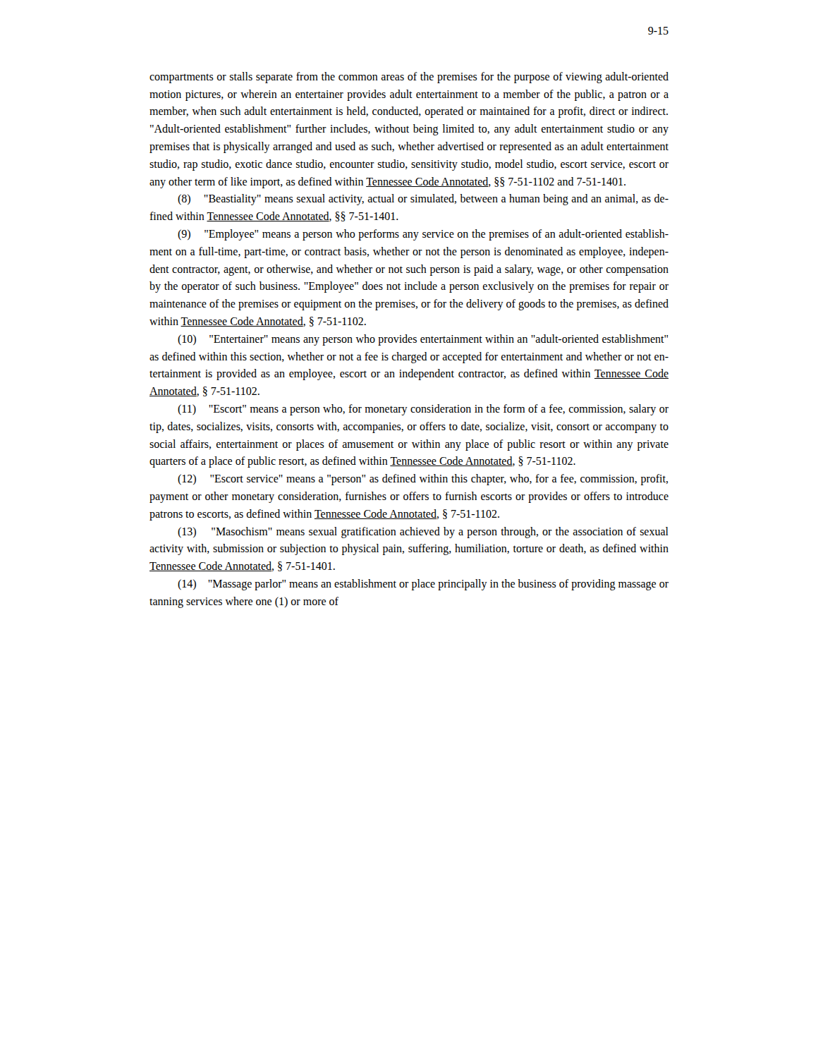9-15
compartments or stalls separate from the common areas of the premises for the purpose of viewing adult-oriented motion pictures, or wherein an entertainer provides adult entertainment to a member of the public, a patron or a member, when such adult entertainment is held, conducted, operated or maintained for a profit, direct or indirect. "Adult-oriented establishment" further includes, without being limited to, any adult entertainment studio or any premises that is physically arranged and used as such, whether advertised or represented as an adult entertainment studio, rap studio, exotic dance studio, encounter studio, sensitivity studio, model studio, escort service, escort or any other term of like import, as defined within Tennessee Code Annotated, §§ 7-51-1102 and 7-51-1401.
(8) "Beastiality" means sexual activity, actual or simulated, between a human being and an animal, as defined within Tennessee Code Annotated, §§ 7-51-1401.
(9) "Employee" means a person who performs any service on the premises of an adult-oriented establishment on a full-time, part-time, or contract basis, whether or not the person is denominated as employee, independent contractor, agent, or otherwise, and whether or not such person is paid a salary, wage, or other compensation by the operator of such business. "Employee" does not include a person exclusively on the premises for repair or maintenance of the premises or equipment on the premises, or for the delivery of goods to the premises, as defined within Tennessee Code Annotated, § 7-51-1102.
(10) "Entertainer" means any person who provides entertainment within an "adult-oriented establishment" as defined within this section, whether or not a fee is charged or accepted for entertainment and whether or not entertainment is provided as an employee, escort or an independent contractor, as defined within Tennessee Code Annotated, § 7-51-1102.
(11) "Escort" means a person who, for monetary consideration in the form of a fee, commission, salary or tip, dates, socializes, visits, consorts with, accompanies, or offers to date, socialize, visit, consort or accompany to social affairs, entertainment or places of amusement or within any place of public resort or within any private quarters of a place of public resort, as defined within Tennessee Code Annotated, § 7-51-1102.
(12) "Escort service" means a "person" as defined within this chapter, who, for a fee, commission, profit, payment or other monetary consideration, furnishes or offers to furnish escorts or provides or offers to introduce patrons to escorts, as defined within Tennessee Code Annotated, § 7-51-1102.
(13) "Masochism" means sexual gratification achieved by a person through, or the association of sexual activity with, submission or subjection to physical pain, suffering, humiliation, torture or death, as defined within Tennessee Code Annotated, § 7-51-1401.
(14) "Massage parlor" means an establishment or place principally in the business of providing massage or tanning services where one (1) or more of